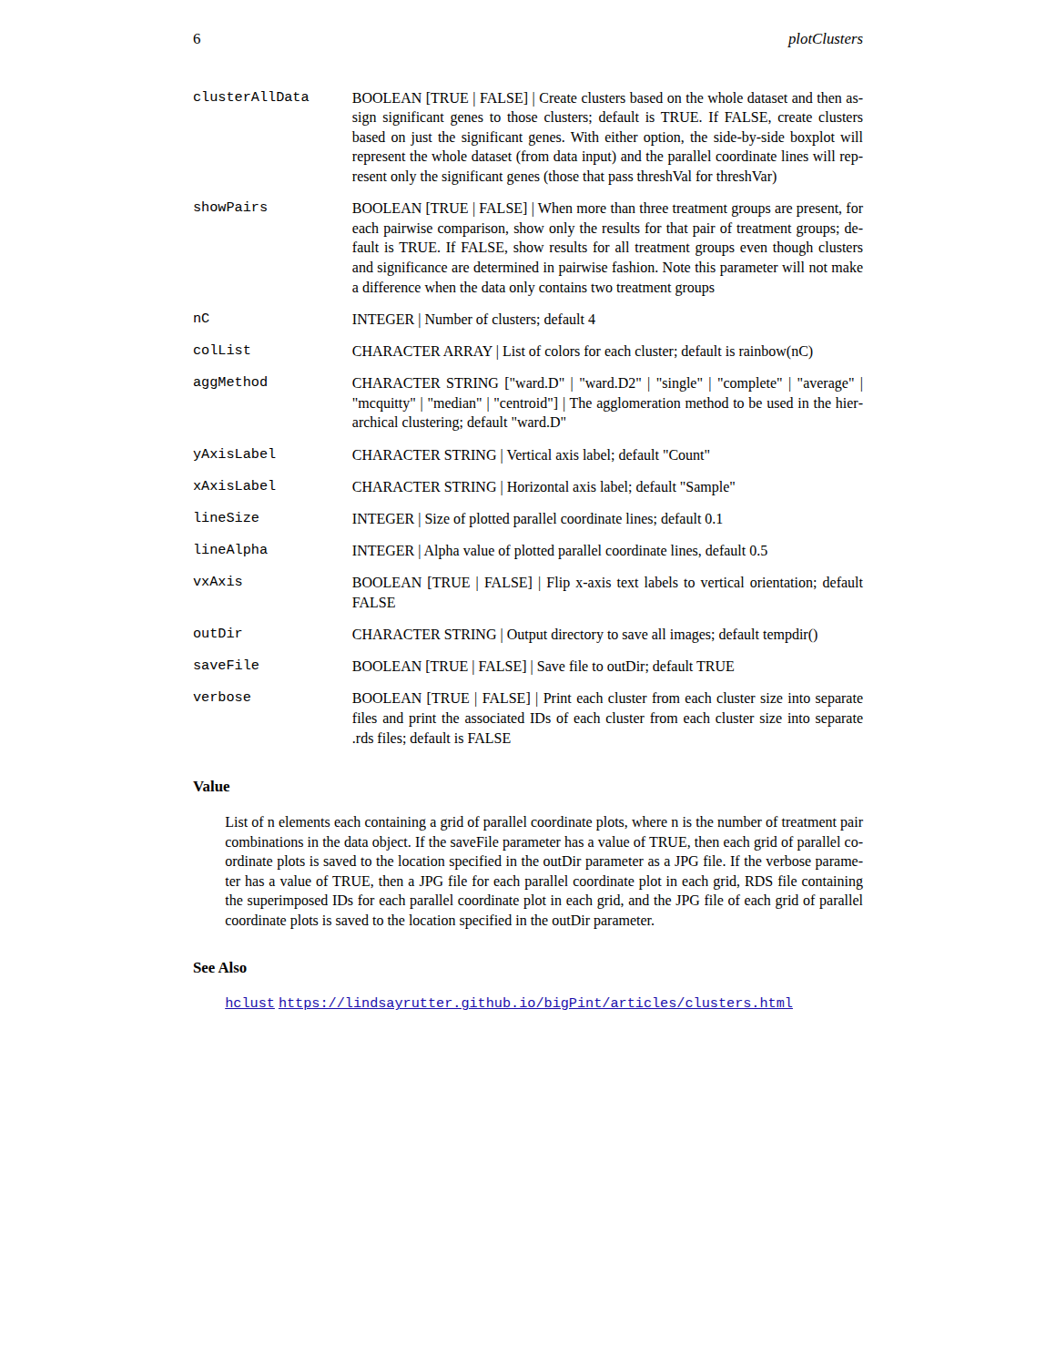6 plotClusters
clusterAllData
BOOLEAN [TRUE | FALSE] | Create clusters based on the whole dataset and then assign significant genes to those clusters; default is TRUE. If FALSE, create clusters based on just the significant genes. With either option, the side-by-side boxplot will represent the whole dataset (from data input) and the parallel coordinate lines will represent only the significant genes (those that pass threshVal for threshVar)
showPairs
BOOLEAN [TRUE | FALSE] | When more than three treatment groups are present, for each pairwise comparison, show only the results for that pair of treatment groups; default is TRUE. If FALSE, show results for all treatment groups even though clusters and significance are determined in pairwise fashion. Note this parameter will not make a difference when the data only contains two treatment groups
nC
INTEGER | Number of clusters; default 4
colList
CHARACTER ARRAY | List of colors for each cluster; default is rainbow(nC)
aggMethod
CHARACTER STRING ["ward.D" | "ward.D2" | "single" | "complete" | "average" | "mcquitty" | "median" | "centroid"] | The agglomeration method to be used in the hierarchical clustering; default "ward.D"
yAxisLabel
CHARACTER STRING | Vertical axis label; default "Count"
xAxisLabel
CHARACTER STRING | Horizontal axis label; default "Sample"
lineSize
INTEGER | Size of plotted parallel coordinate lines; default 0.1
lineAlpha
INTEGER | Alpha value of plotted parallel coordinate lines, default 0.5
vxAxis
BOOLEAN [TRUE | FALSE] | Flip x-axis text labels to vertical orientation; default FALSE
outDir
CHARACTER STRING | Output directory to save all images; default tempdir()
saveFile
BOOLEAN [TRUE | FALSE] | Save file to outDir; default TRUE
verbose
BOOLEAN [TRUE | FALSE] | Print each cluster from each cluster size into separate files and print the associated IDs of each cluster from each cluster size into separate .rds files; default is FALSE
Value
List of n elements each containing a grid of parallel coordinate plots, where n is the number of treatment pair combinations in the data object. If the saveFile parameter has a value of TRUE, then each grid of parallel coordinate plots is saved to the location specified in the outDir parameter as a JPG file. If the verbose parameter has a value of TRUE, then a JPG file for each parallel coordinate plot in each grid, RDS file containing the superimposed IDs for each parallel coordinate plot in each grid, and the JPG file of each grid of parallel coordinate plots is saved to the location specified in the outDir parameter.
See Also
hclust https://lindsayrutter.github.io/bigPint/articles/clusters.html